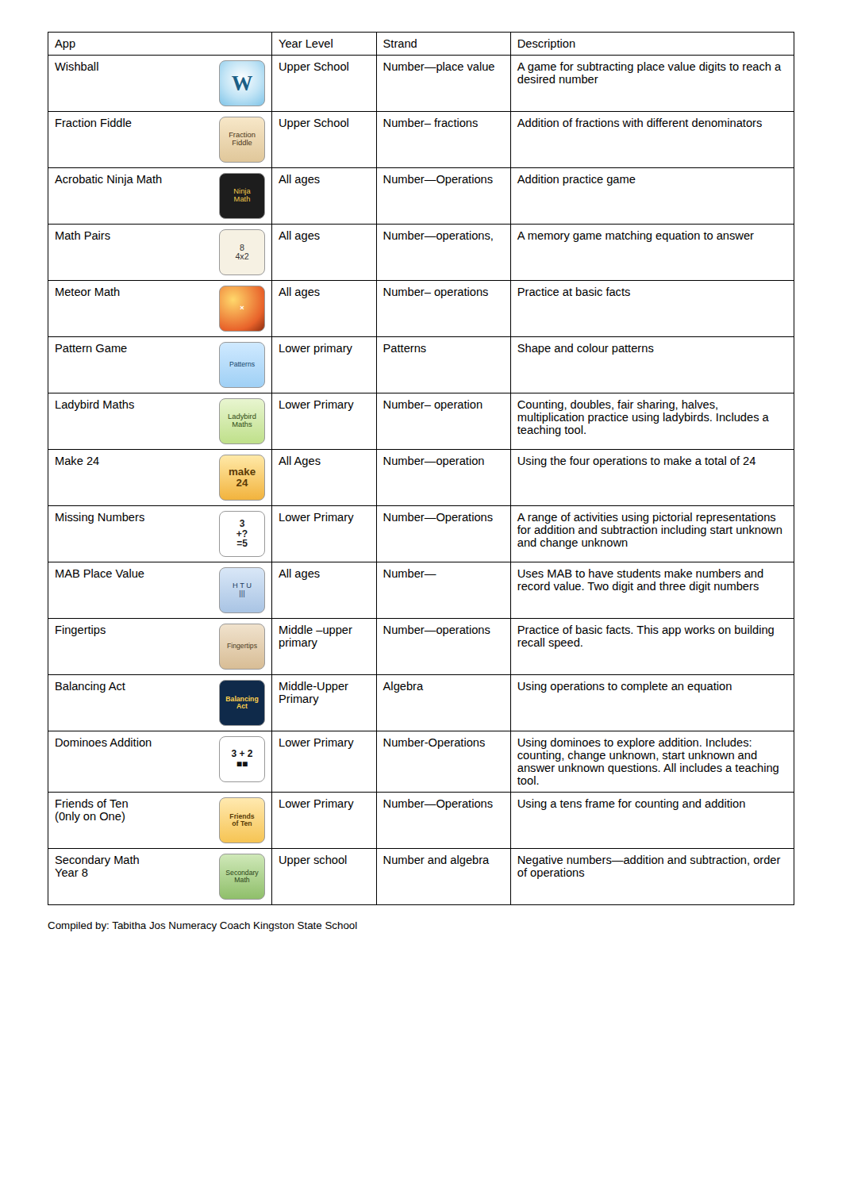| App | Year Level | Strand | Description |
| --- | --- | --- | --- |
| Wishball W | Upper School | Number—place value | A game for subtracting place value digits to reach a desired number |
| Fraction Fiddle Fraction Fiddle | Upper School | Number– fractions | Addition of fractions with different denominators |
| Acrobatic Ninja Math Ninja Math | All ages | Number—Operations | Addition practice game |
| Math Pairs 8 4x2 | All ages | Number—operations, | A memory game matching equation to answer |
| Meteor Math × | All ages | Number– operations | Practice at basic facts |
| Pattern Game Patterns | Lower primary | Patterns | Shape and colour patterns |
| Ladybird Maths Ladybird Maths | Lower Primary | Number– operation | Counting, doubles, fair sharing, halves, multiplication practice using ladybirds. Includes a teaching tool. |
| Make 24 make 24 | All Ages | Number—operation | Using the four operations to make a total of 24 |
| Missing Numbers 3 +? =5 | Lower Primary | Number—Operations | A range of activities using pictorial representations for addition and subtraction including start unknown and change unknown |
| MAB Place Value H T U /// | All ages | Number— | Uses MAB to have students make numbers and record value. Two digit and three digit numbers |
| Fingertips Fingertips | Middle –upper primary | Number—operations | Practice of basic facts. This app works on building recall speed. |
| Balancing Act Balancing Act | Middle-Upper Primary | Algebra | Using operations to complete an equation |
| Dominoes Addition 3 + 2 ■■ | Lower Primary | Number-Operations | Using dominoes to explore addition. Includes: counting, change unknown, start unknown and answer unknown questions. All includes a teaching tool. |
| Friends of Ten (0nly on One) Friends of Ten | Lower Primary | Number—Operations | Using a tens frame for counting and addition |
| Secondary Math Year 8 Secondary Math | Upper school | Number and algebra | Negative numbers—addition and subtraction, order of operations |
Compiled by: Tabitha Jos Numeracy Coach Kingston State School